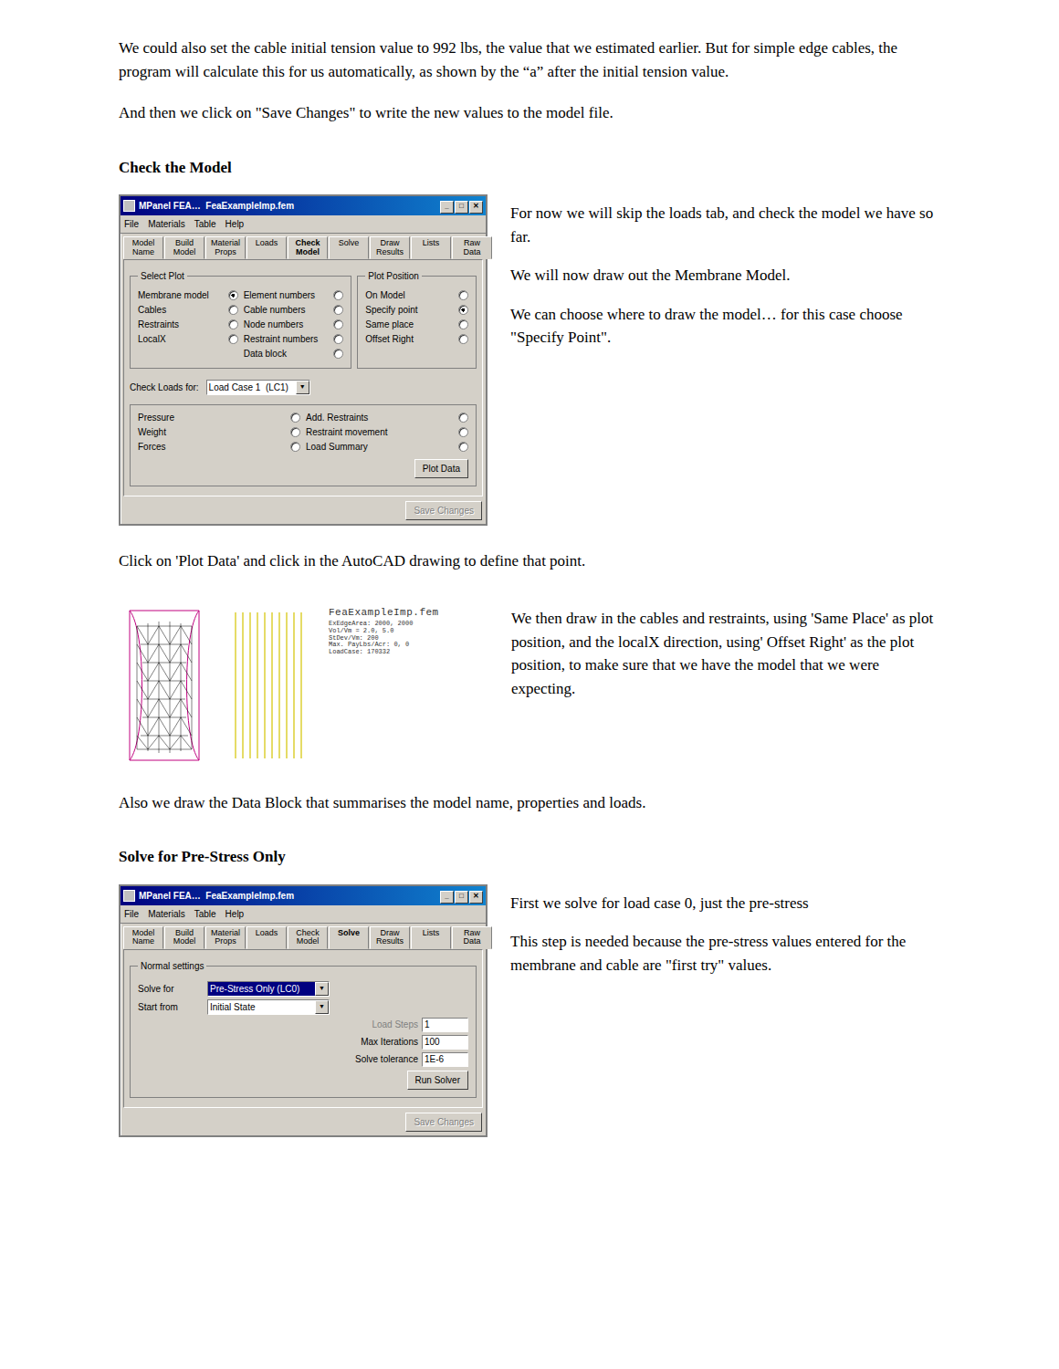We could also set the cable initial tension value to 992 lbs, the value that we estimated earlier. But for simple edge cables, the program will calculate this for us automatically, as shown by the “a” after the initial tension value.
And then we click on "Save Changes" to write the new values to the model file.
Check the Model
MPanel FEA… FeaExampleImp.fem _□✕
File Materials Table Help
Model
Name
Build
Model
Material
Props
Loads
Check
Model
Solve
Draw
Results
Lists
Raw Data
Select Plot
Membrane model Element numbers Cables Cable numbers Restraints Node numbers LocalX Restraint numbers Data block
Plot Position
On Model Specify point Same place Offset Right
Check Loads for: Load Case 1 (LC1)▼
Pressure Add. Restraints Weight Restraint movement Forces Load Summary
Plot Data
Save Changes
For now we will skip the loads tab, and check the model we have so far.
We will now draw out the Membrane Model.
We can choose where to draw the model… for this case choose "Specify Point".
Click on 'Plot Data' and click in the AutoCAD drawing to define that point.
FeaExampleImp.fem
ExEdgeArea: 2000, 2000
Vol/Vm = 2.0, 5.0
StDev/Vm: 200
Max. PayLbs/Acr: 0, 0
LoadCase: 170332
We then draw in the cables and restraints, using 'Same Place' as plot position, and the localX direction, using' Offset Right' as the plot position, to make sure that we have the model that we were expecting.
Also we draw the Data Block that summarises the model name, properties and loads.
Solve for Pre-Stress Only
MPanel FEA… FeaExampleImp.fem _□✕
File Materials Table Help
Model
Name
Build
Model
Material
Props
Loads
Check
Model
Solve
Draw
Results
Lists
Raw Data
Normal settings
Solve for Pre-Stress Only (LC0)▼
Start from Initial State▼
Load Steps 1
Max Iterations 100
Solve tolerance 1E-6
Run Solver
Save Changes
First we solve for load case 0, just the pre-stress
This step is needed because the pre-stress values entered for the membrane and cable are "first try" values.